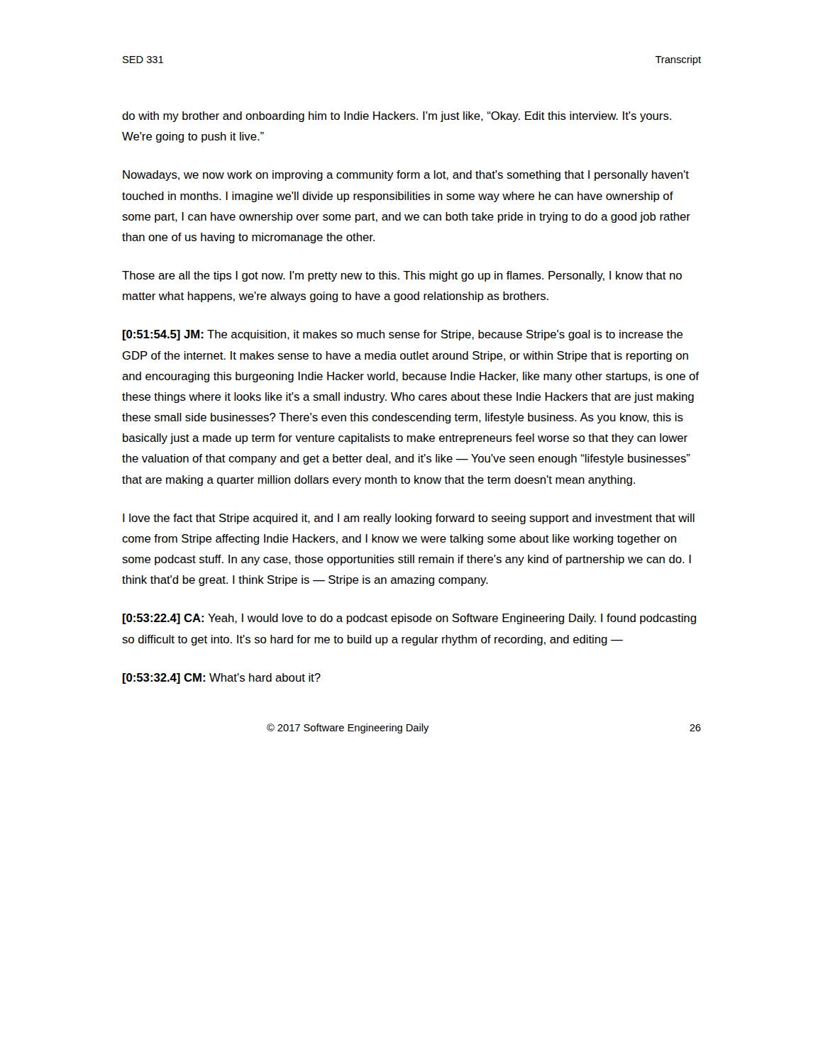SED 331 Transcript
do with my brother and onboarding him to Indie Hackers. I'm just like, “Okay. Edit this interview. It's yours. We're going to push it live.”
Nowadays, we now work on improving a community form a lot, and that's something that I personally haven't touched in months. I imagine we'll divide up responsibilities in some way where he can have ownership of some part, I can have ownership over some part, and we can both take pride in trying to do a good job rather than one of us having to micromanage the other.
Those are all the tips I got now. I'm pretty new to this. This might go up in flames. Personally, I know that no matter what happens, we're always going to have a good relationship as brothers.
[0:51:54.5] JM: The acquisition, it makes so much sense for Stripe, because Stripe's goal is to increase the GDP of the internet. It makes sense to have a media outlet around Stripe, or within Stripe that is reporting on and encouraging this burgeoning Indie Hacker world, because Indie Hacker, like many other startups, is one of these things where it looks like it's a small industry. Who cares about these Indie Hackers that are just making these small side businesses? There's even this condescending term, lifestyle business. As you know, this is basically just a made up term for venture capitalists to make entrepreneurs feel worse so that they can lower the valuation of that company and get a better deal, and it's like — You've seen enough “lifestyle businesses” that are making a quarter million dollars every month to know that the term doesn't mean anything.
I love the fact that Stripe acquired it, and I am really looking forward to seeing support and investment that will come from Stripe affecting Indie Hackers, and I know we were talking some about like working together on some podcast stuff. In any case, those opportunities still remain if there's any kind of partnership we can do. I think that'd be great. I think Stripe is — Stripe is an amazing company.
[0:53:22.4] CA: Yeah, I would love to do a podcast episode on Software Engineering Daily. I found podcasting so difficult to get into. It's so hard for me to build up a regular rhythm of recording, and editing —
[0:53:32.4] CM: What's hard about it?
© 2017 Software Engineering Daily 26